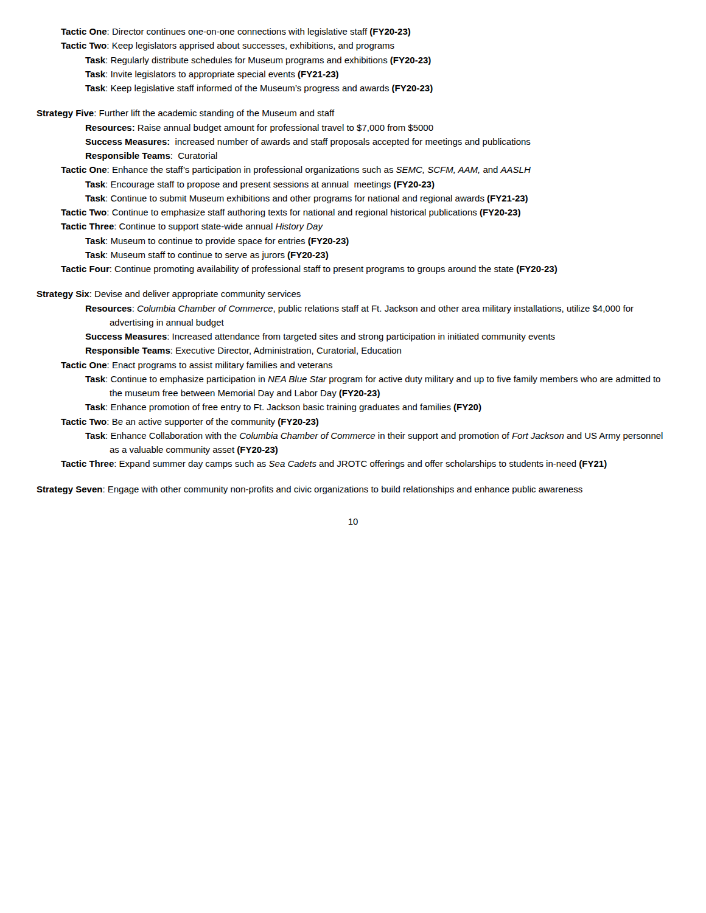Tactic One: Director continues one-on-one connections with legislative staff (FY20-23)
Tactic Two: Keep legislators apprised about successes, exhibitions, and programs
Task: Regularly distribute schedules for Museum programs and exhibitions (FY20-23)
Task: Invite legislators to appropriate special events (FY21-23)
Task: Keep legislative staff informed of the Museum’s progress and awards (FY20-23)
Strategy Five: Further lift the academic standing of the Museum and staff
Resources: Raise annual budget amount for professional travel to $7,000 from $5000
Success Measures: increased number of awards and staff proposals accepted for meetings and publications
Responsible Teams: Curatorial
Tactic One: Enhance the staff’s participation in professional organizations such as SEMC, SCFM, AAM, and AASLH
Task: Encourage staff to propose and present sessions at annual meetings (FY20-23)
Task: Continue to submit Museum exhibitions and other programs for national and regional awards (FY21-23)
Tactic Two: Continue to emphasize staff authoring texts for national and regional historical publications (FY20-23)
Tactic Three: Continue to support state-wide annual History Day
Task: Museum to continue to provide space for entries (FY20-23)
Task: Museum staff to continue to serve as jurors (FY20-23)
Tactic Four: Continue promoting availability of professional staff to present programs to groups around the state (FY20-23)
Strategy Six: Devise and deliver appropriate community services
Resources: Columbia Chamber of Commerce, public relations staff at Ft. Jackson and other area military installations, utilize $4,000 for advertising in annual budget
Success Measures: Increased attendance from targeted sites and strong participation in initiated community events
Responsible Teams: Executive Director, Administration, Curatorial, Education
Tactic One: Enact programs to assist military families and veterans
Task: Continue to emphasize participation in NEA Blue Star program for active duty military and up to five family members who are admitted to the museum free between Memorial Day and Labor Day (FY20-23)
Task: Enhance promotion of free entry to Ft. Jackson basic training graduates and families (FY20)
Tactic Two: Be an active supporter of the community (FY20-23)
Task: Enhance Collaboration with the Columbia Chamber of Commerce in their support and promotion of Fort Jackson and US Army personnel as a valuable community asset (FY20-23)
Tactic Three: Expand summer day camps such as Sea Cadets and JROTC offerings and offer scholarships to students in-need (FY21)
Strategy Seven: Engage with other community non-profits and civic organizations to build relationships and enhance public awareness
10